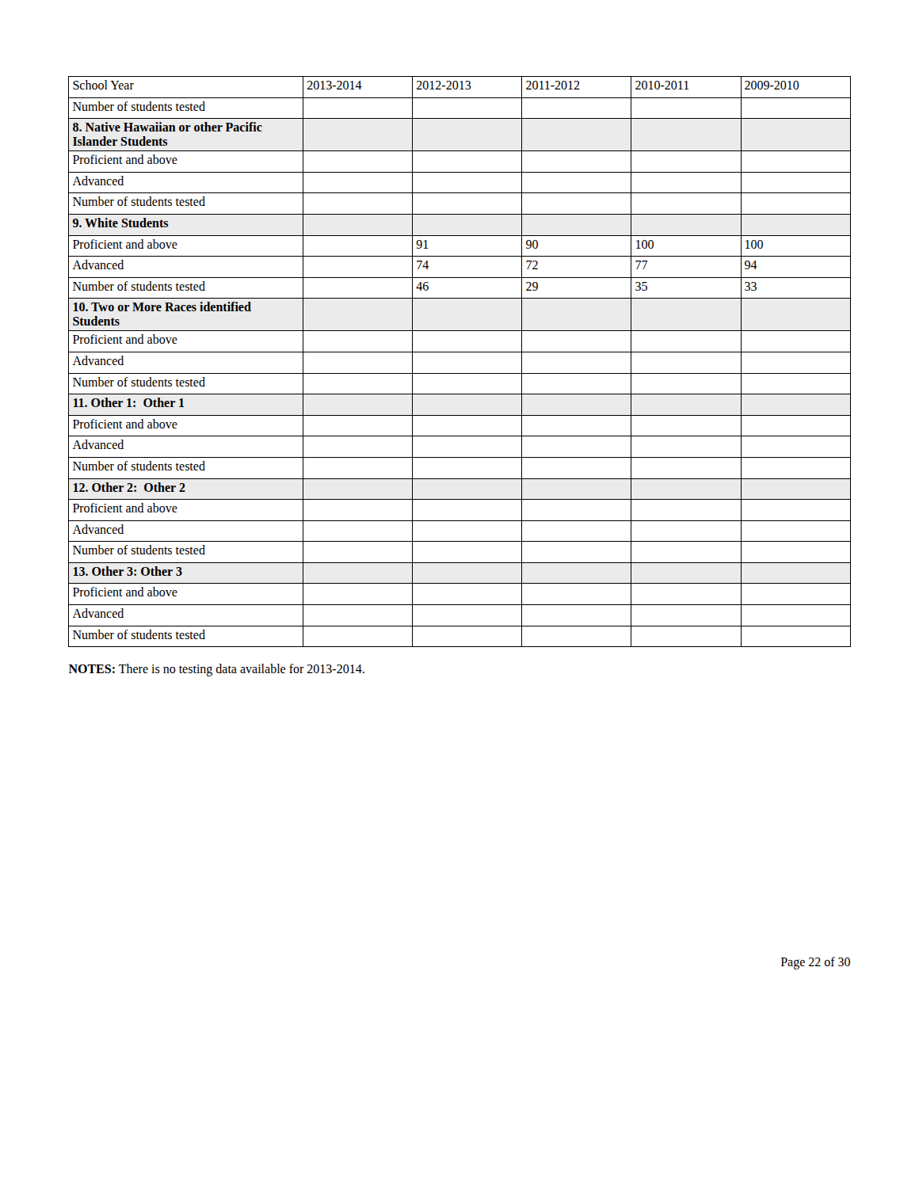| School Year | 2013-2014 | 2012-2013 | 2011-2012 | 2010-2011 | 2009-2010 |
| --- | --- | --- | --- | --- | --- |
| Number of students tested | | | | | |
| 8. Native Hawaiian or other Pacific Islander Students | | | | | |
| Proficient and above | | | | | |
| Advanced | | | | | |
| Number of students tested | | | | | |
| 9. White Students | | | | | |
| Proficient and above | | 91 | 90 | 100 | 100 |
| Advanced | | 74 | 72 | 77 | 94 |
| Number of students tested | | 46 | 29 | 35 | 33 |
| 10. Two or More Races identified Students | | | | | |
| Proficient and above | | | | | |
| Advanced | | | | | |
| Number of students tested | | | | | |
| 11. Other 1: Other 1 | | | | | |
| Proficient and above | | | | | |
| Advanced | | | | | |
| Number of students tested | | | | | |
| 12. Other 2: Other 2 | | | | | |
| Proficient and above | | | | | |
| Advanced | | | | | |
| Number of students tested | | | | | |
| 13. Other 3: Other 3 | | | | | |
| Proficient and above | | | | | |
| Advanced | | | | | |
| Number of students tested | | | | | |
NOTES: There is no testing data available for 2013-2014.
Page 22 of 30